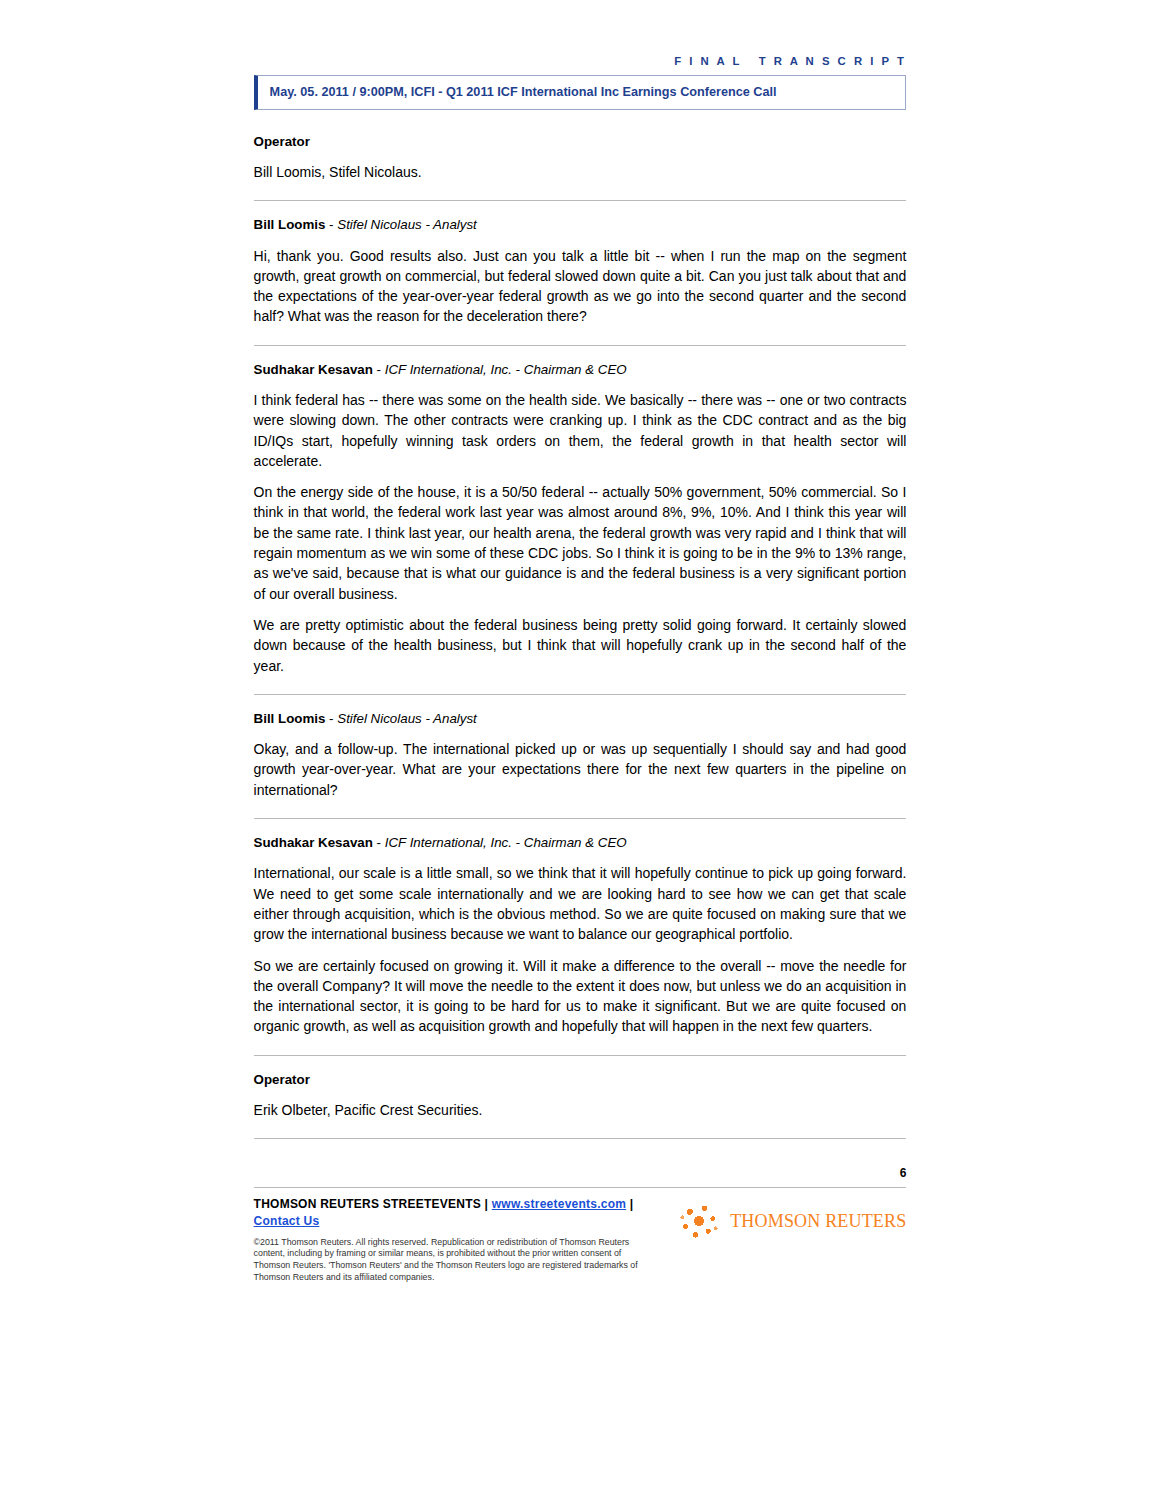F I N A L T R A N S C R I P T
May. 05. 2011 / 9:00PM, ICFI - Q1 2011 ICF International Inc Earnings Conference Call
Operator
Bill Loomis, Stifel Nicolaus.
Bill Loomis - Stifel Nicolaus - Analyst
Hi, thank you. Good results also. Just can you talk a little bit -- when I run the map on the segment growth, great growth on commercial, but federal slowed down quite a bit. Can you just talk about that and the expectations of the year-over-year federal growth as we go into the second quarter and the second half? What was the reason for the deceleration there?
Sudhakar Kesavan - ICF International, Inc. - Chairman & CEO
I think federal has -- there was some on the health side. We basically -- there was -- one or two contracts were slowing down. The other contracts were cranking up. I think as the CDC contract and as the big ID/IQs start, hopefully winning task orders on them, the federal growth in that health sector will accelerate.
On the energy side of the house, it is a 50/50 federal -- actually 50% government, 50% commercial. So I think in that world, the federal work last year was almost around 8%, 9%, 10%. And I think this year will be the same rate. I think last year, our health arena, the federal growth was very rapid and I think that will regain momentum as we win some of these CDC jobs. So I think it is going to be in the 9% to 13% range, as we've said, because that is what our guidance is and the federal business is a very significant portion of our overall business.
We are pretty optimistic about the federal business being pretty solid going forward. It certainly slowed down because of the health business, but I think that will hopefully crank up in the second half of the year.
Bill Loomis - Stifel Nicolaus - Analyst
Okay, and a follow-up. The international picked up or was up sequentially I should say and had good growth year-over-year. What are your expectations there for the next few quarters in the pipeline on international?
Sudhakar Kesavan - ICF International, Inc. - Chairman & CEO
International, our scale is a little small, so we think that it will hopefully continue to pick up going forward. We need to get some scale internationally and we are looking hard to see how we can get that scale either through acquisition, which is the obvious method. So we are quite focused on making sure that we grow the international business because we want to balance our geographical portfolio.
So we are certainly focused on growing it. Will it make a difference to the overall -- move the needle for the overall Company? It will move the needle to the extent it does now, but unless we do an acquisition in the international sector, it is going to be hard for us to make it significant. But we are quite focused on organic growth, as well as acquisition growth and hopefully that will happen in the next few quarters.
Operator
Erik Olbeter, Pacific Crest Securities.
6
THOMSON REUTERS STREETEVENTS | www.streetevents.com | Contact Us
©2011 Thomson Reuters. All rights reserved. Republication or redistribution of Thomson Reuters content, including by framing or similar means, is prohibited without the prior written consent of Thomson Reuters. 'Thomson Reuters' and the Thomson Reuters logo are registered trademarks of Thomson Reuters and its affiliated companies.
THOMSON REUTERS